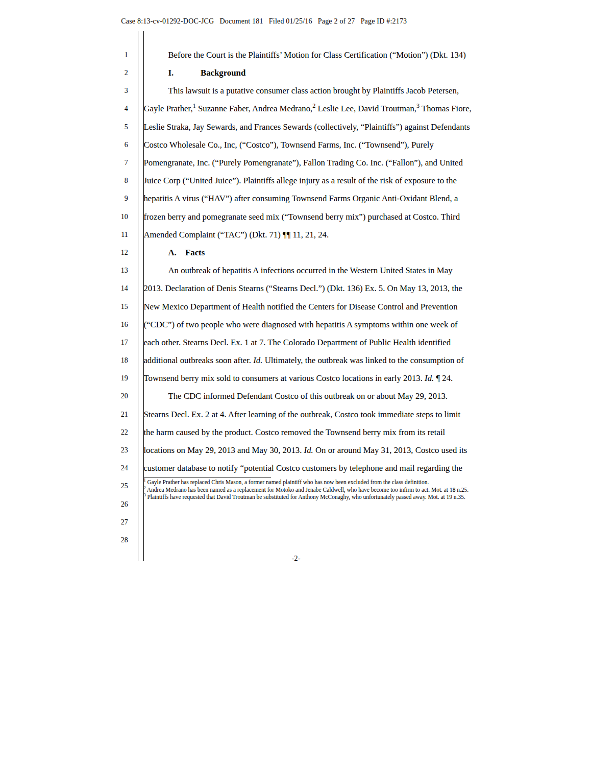Case 8:13-cv-01292-DOC-JCG Document 181 Filed 01/25/16 Page 2 of 27 Page ID #:2173
1
2
3
4
5
6
7
8
9
10
11
12
13
14
15
16
17
18
19
20
21
22
23
24
25
26
27
28
Before the Court is the Plaintiffs’ Motion for Class Certification (“Motion”) (Dkt. 134)
I. Background
This lawsuit is a putative consumer class action brought by Plaintiffs Jacob Petersen,
Gayle Prather,1 Suzanne Faber, Andrea Medrano,2 Leslie Lee, David Troutman,3 Thomas Fiore,
Leslie Straka, Jay Sewards, and Frances Sewards (collectively, “Plaintiffs”) against Defendants
Costco Wholesale Co., Inc, (“Costco”), Townsend Farms, Inc. (“Townsend”), Purely
Pomengranate, Inc. (“Purely Pomengranate”), Fallon Trading Co. Inc. (“Fallon”), and United
Juice Corp (“United Juice”). Plaintiffs allege injury as a result of the risk of exposure to the
hepatitis A virus (“HAV”) after consuming Townsend Farms Organic Anti-Oxidant Blend, a
frozen berry and pomegranate seed mix (“Townsend berry mix”) purchased at Costco. Third
Amended Complaint (“TAC”) (Dkt. 71) ¶¶ 11, 21, 24.
A. Facts
An outbreak of hepatitis A infections occurred in the Western United States in May
2013. Declaration of Denis Stearns (“Stearns Decl.”) (Dkt. 136) Ex. 5. On May 13, 2013, the
New Mexico Department of Health notified the Centers for Disease Control and Prevention
(“CDC”) of two people who were diagnosed with hepatitis A symptoms within one week of
each other. Stearns Decl. Ex. 1 at 7. The Colorado Department of Public Health identified
additional outbreaks soon after. Id. Ultimately, the outbreak was linked to the consumption of
Townsend berry mix sold to consumers at various Costco locations in early 2013. Id. ¶ 24.
The CDC informed Defendant Costco of this outbreak on or about May 29, 2013.
Stearns Decl. Ex. 2 at 4. After learning of the outbreak, Costco took immediate steps to limit
the harm caused by the product. Costco removed the Townsend berry mix from its retail
locations on May 29, 2013 and May 30, 2013. Id. On or around May 31, 2013, Costco used its
customer database to notify “potential Costco customers by telephone and mail regarding the
1 Gayle Prather has replaced Chris Mason, a former named plaintiff who has now been excluded from the class definition.
2 Andrea Medrano has been named as a replacement for Motoko and Jenabe Caldwell, who have become too infirm to act. Mot. at 18 n.25.
3 Plaintiffs have requested that David Troutman be substituted for Anthony McConaghy, who unfortunately passed away. Mot. at 19 n.35.
-2-